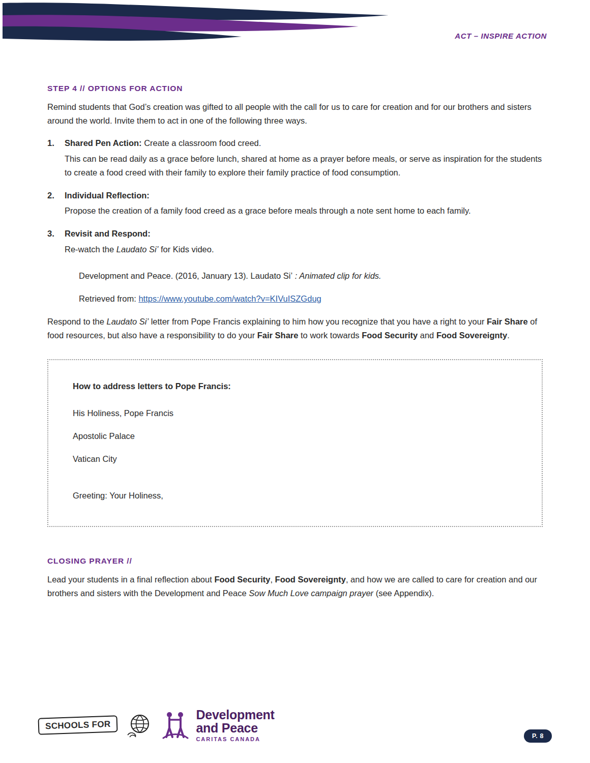Act – Inspire Action
Step 4 // Options for Action
Remind students that God’s creation was gifted to all people with the call for us to care for creation and for our brothers and sisters around the world. Invite them to act in one of the following three ways.
Shared Pen Action: Create a classroom food creed. This can be read daily as a grace before lunch, shared at home as a prayer before meals, or serve as inspiration for the students to create a food creed with their family to explore their family practice of food consumption.
Individual Reflection: Propose the creation of a family food creed as a grace before meals through a note sent home to each family.
Revisit and Respond: Re-watch the Laudato Si’ for Kids video.
Development and Peace. (2016, January 13). Laudato Si’ : Animated clip for kids.
Retrieved from: https://www.youtube.com/watch?v=KIVuISZGdug
Respond to the Laudato Si’ letter from Pope Francis explaining to him how you recognize that you have a right to your Fair Share of food resources, but also have a responsibility to do your Fair Share to work towards Food Security and Food Sovereignty.
How to address letters to Pope Francis:
His Holiness, Pope Francis
Apostolic Palace
Vatican City
Greeting: Your Holiness,
Closing Prayer //
Lead your students in a final reflection about Food Security, Food Sovereignty, and how we are called to care for creation and our brothers and sisters with the Development and Peace Sow Much Love campaign prayer (see Appendix).
SCHOOLS FOR
Development
and Peace
CARITAS CANADA
P. 8